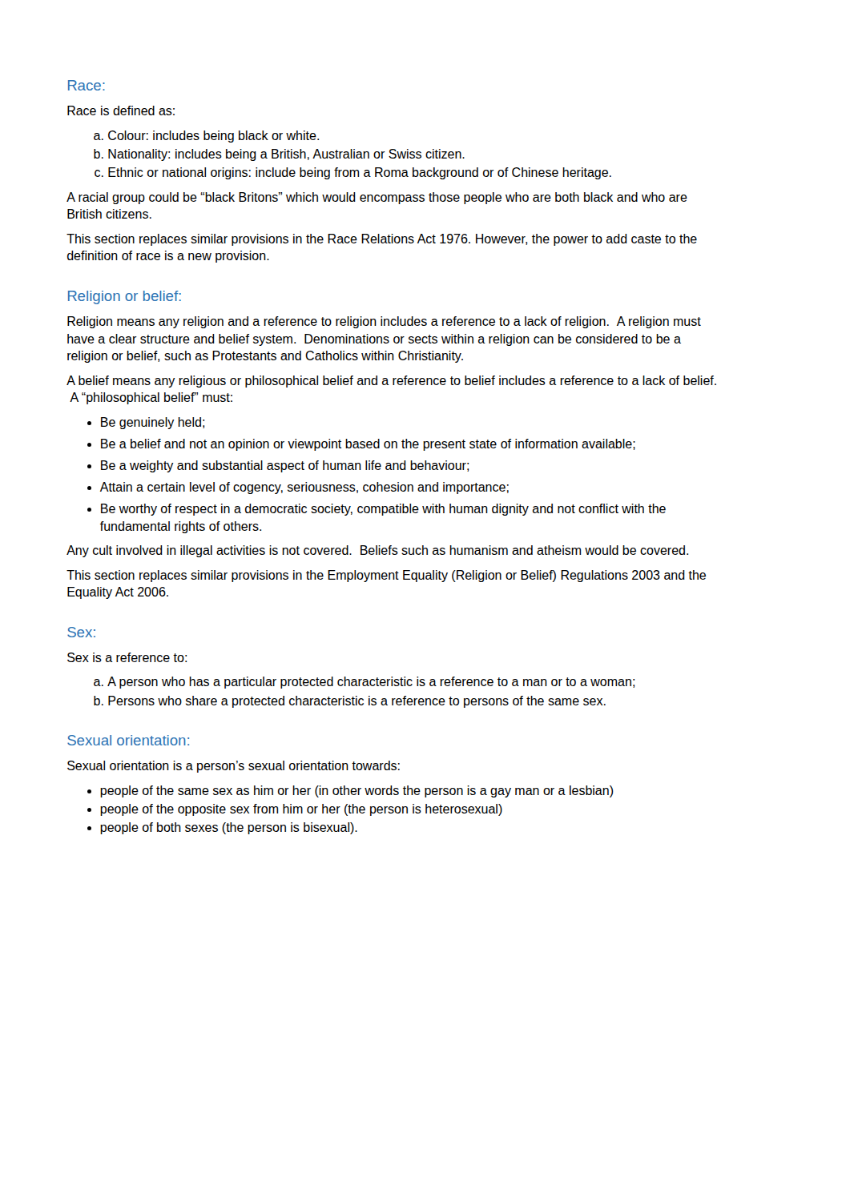Race:
Race is defined as:
Colour: includes being black or white.
Nationality: includes being a British, Australian or Swiss citizen.
Ethnic or national origins: include being from a Roma background or of Chinese heritage.
A racial group could be “black Britons” which would encompass those people who are both black and who are British citizens.
This section replaces similar provisions in the Race Relations Act 1976. However, the power to add caste to the definition of race is a new provision.
Religion or belief:
Religion means any religion and a reference to religion includes a reference to a lack of religion. A religion must have a clear structure and belief system. Denominations or sects within a religion can be considered to be a religion or belief, such as Protestants and Catholics within Christianity.
A belief means any religious or philosophical belief and a reference to belief includes a reference to a lack of belief. A “philosophical belief” must:
Be genuinely held;
Be a belief and not an opinion or viewpoint based on the present state of information available;
Be a weighty and substantial aspect of human life and behaviour;
Attain a certain level of cogency, seriousness, cohesion and importance;
Be worthy of respect in a democratic society, compatible with human dignity and not conflict with the fundamental rights of others.
Any cult involved in illegal activities is not covered. Beliefs such as humanism and atheism would be covered.
This section replaces similar provisions in the Employment Equality (Religion or Belief) Regulations 2003 and the Equality Act 2006.
Sex:
Sex is a reference to:
A person who has a particular protected characteristic is a reference to a man or to a woman;
Persons who share a protected characteristic is a reference to persons of the same sex.
Sexual orientation:
Sexual orientation is a person’s sexual orientation towards:
people of the same sex as him or her (in other words the person is a gay man or a lesbian)
people of the opposite sex from him or her (the person is heterosexual)
people of both sexes (the person is bisexual).